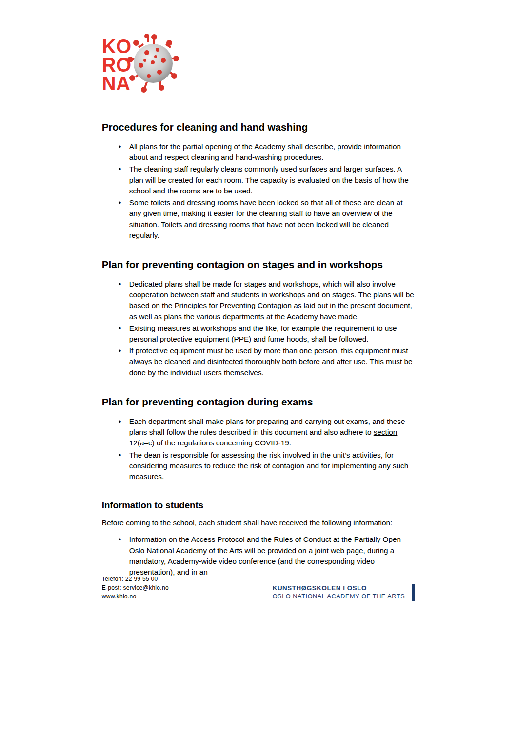KO
RO
NA
Procedures for cleaning and hand washing
All plans for the partial opening of the Academy shall describe, provide information about and respect cleaning and hand-washing procedures.
The cleaning staff regularly cleans commonly used surfaces and larger surfaces. A plan will be created for each room. The capacity is evaluated on the basis of how the school and the rooms are to be used.
Some toilets and dressing rooms have been locked so that all of these are clean at any given time, making it easier for the cleaning staff to have an overview of the situation. Toilets and dressing rooms that have not been locked will be cleaned regularly.
Plan for preventing contagion on stages and in workshops
Dedicated plans shall be made for stages and workshops, which will also involve cooperation between staff and students in workshops and on stages. The plans will be based on the Principles for Preventing Contagion as laid out in the present document, as well as plans the various departments at the Academy have made.
Existing measures at workshops and the like, for example the requirement to use personal protective equipment (PPE) and fume hoods, shall be followed.
If protective equipment must be used by more than one person, this equipment must always be cleaned and disinfected thoroughly both before and after use. This must be done by the individual users themselves.
Plan for preventing contagion during exams
Each department shall make plans for preparing and carrying out exams, and these plans shall follow the rules described in this document and also adhere to section 12(a–c) of the regulations concerning COVID-19.
The dean is responsible for assessing the risk involved in the unit’s activities, for considering measures to reduce the risk of contagion and for implementing any such measures.
Information to students
Before coming to the school, each student shall have received the following information:
Information on the Access Protocol and the Rules of Conduct at the Partially Open Oslo National Academy of the Arts will be provided on a joint web page, during a mandatory, Academy-wide video conference (and the corresponding video presentation), and in an
Telefon: 22 99 55 00
E-post: service@khio.no
www.khio.no
KUNSTHØGSKOLEN I OSLO
OSLO NATIONAL ACADEMY OF THE ARTS